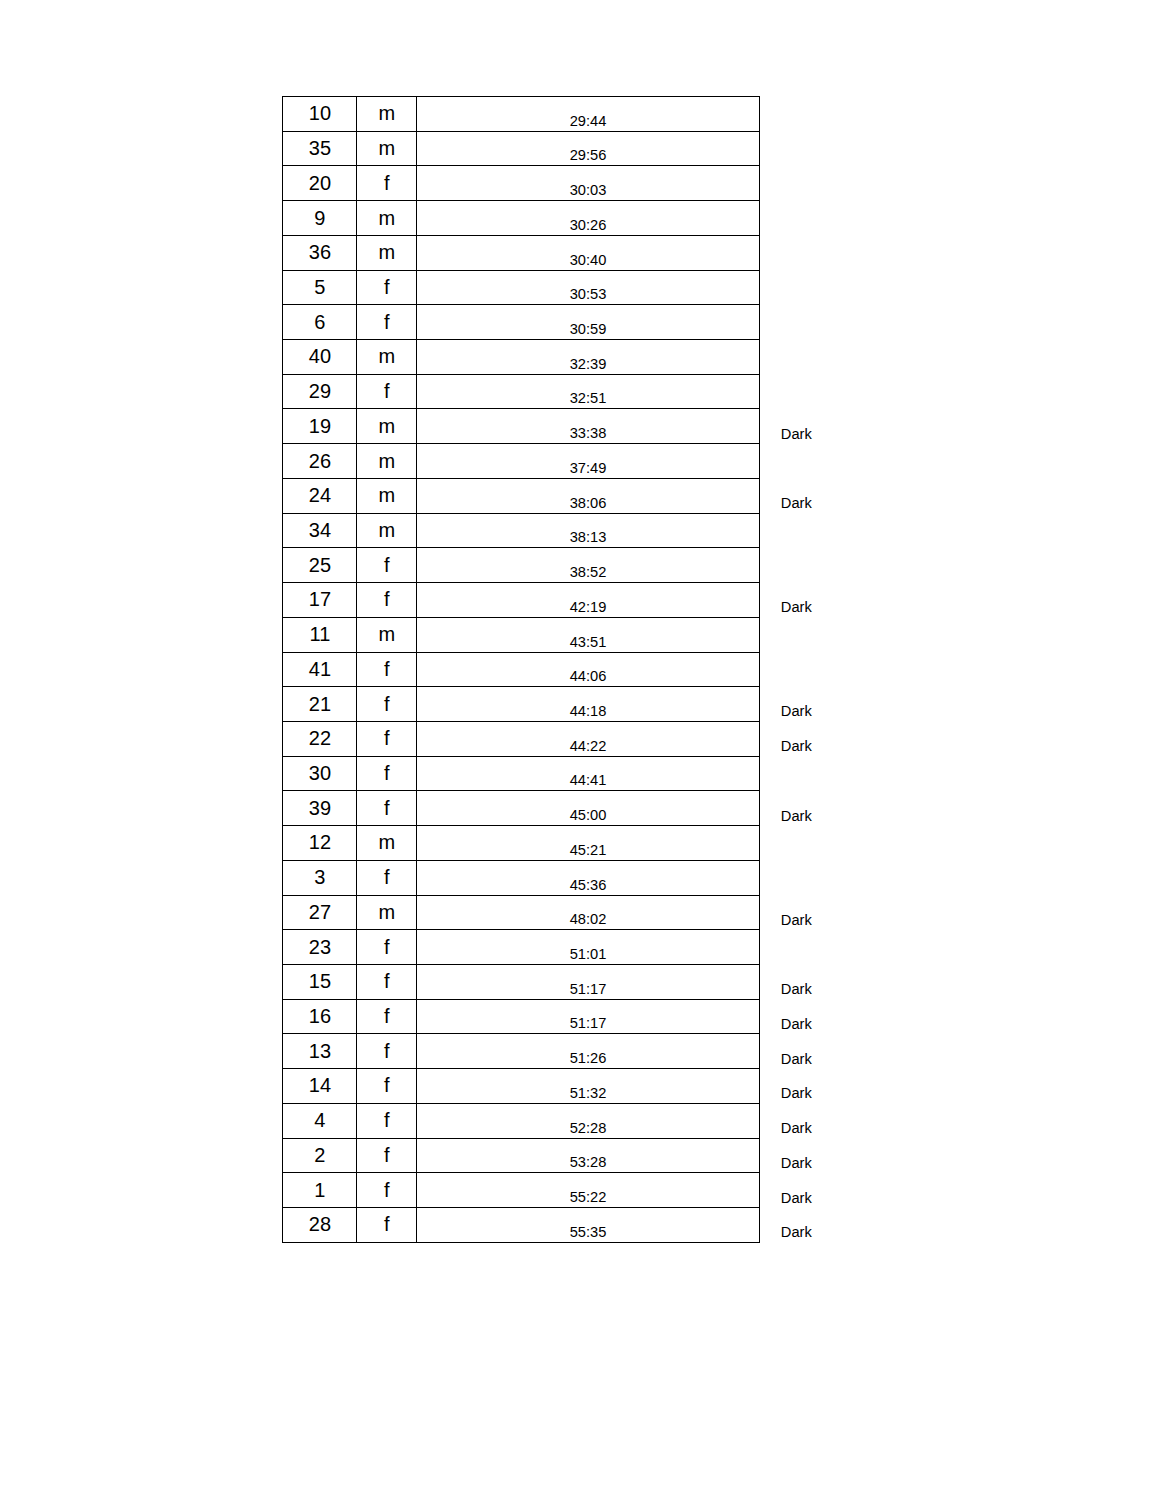| 10 | m | 29:44 | |
| 35 | m | 29:56 | |
| 20 | f | 30:03 | |
| 9 | m | 30:26 | |
| 36 | m | 30:40 | |
| 5 | f | 30:53 | |
| 6 | f | 30:59 | |
| 40 | m | 32:39 | |
| 29 | f | 32:51 | |
| 19 | m | 33:38 | Dark |
| 26 | m | 37:49 | |
| 24 | m | 38:06 | Dark |
| 34 | m | 38:13 | |
| 25 | f | 38:52 | |
| 17 | f | 42:19 | Dark |
| 11 | m | 43:51 | |
| 41 | f | 44:06 | |
| 21 | f | 44:18 | Dark |
| 22 | f | 44:22 | Dark |
| 30 | f | 44:41 | |
| 39 | f | 45:00 | Dark |
| 12 | m | 45:21 | |
| 3 | f | 45:36 | |
| 27 | m | 48:02 | Dark |
| 23 | f | 51:01 | |
| 15 | f | 51:17 | Dark |
| 16 | f | 51:17 | Dark |
| 13 | f | 51:26 | Dark |
| 14 | f | 51:32 | Dark |
| 4 | f | 52:28 | Dark |
| 2 | f | 53:28 | Dark |
| 1 | f | 55:22 | Dark |
| 28 | f | 55:35 | Dark |